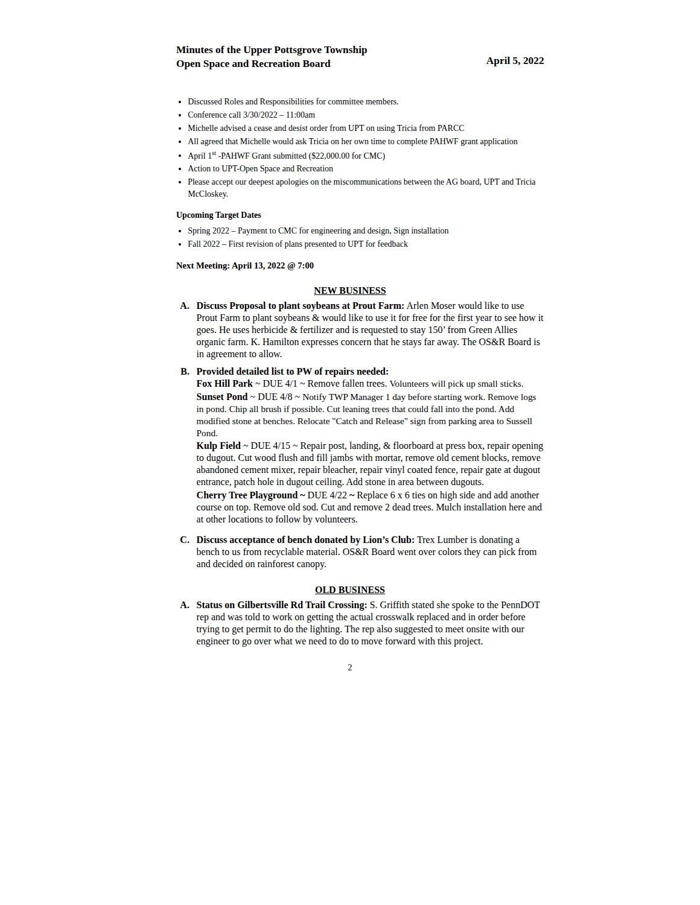Minutes of the Upper Pottsgrove Township
Open Space and Recreation Board
April 5, 2022
Discussed Roles and Responsibilities for committee members.
Conference call 3/30/2022 – 11:00am
Michelle advised a cease and desist order from UPT on using Tricia from PARCC
All agreed that Michelle would ask Tricia on her own time to complete PAHWF grant application
April 1st -PAHWF Grant submitted ($22,000.00 for CMC)
Action to UPT-Open Space and Recreation
Please accept our deepest apologies on the miscommunications between the AG board, UPT and Tricia McCloskey.
Upcoming Target Dates
Spring 2022 – Payment to CMC for engineering and design, Sign installation
Fall 2022 – First revision of plans presented to UPT for feedback
Next Meeting: April 13, 2022 @ 7:00
NEW BUSINESS
Discuss Proposal to plant soybeans at Prout Farm: Arlen Moser would like to use Prout Farm to plant soybeans & would like to use it for free for the first year to see how it goes. He uses herbicide & fertilizer and is requested to stay 150’ from Green Allies organic farm. K. Hamilton expresses concern that he stays far away. The OS&R Board is in agreement to allow.
Provided detailed list to PW of repairs needed:
Fox Hill Park ~ DUE 4/1 ~ Remove fallen trees. Volunteers will pick up small sticks.
Sunset Pond ~ DUE 4/8 ~ Notify TWP Manager 1 day before starting work. Remove logs in pond. Chip all brush if possible. Cut leaning trees that could fall into the pond. Add modified stone at benches. Relocate "Catch and Release" sign from parking area to Sussell Pond.
Kulp Field ~ DUE 4/15 ~ Repair post, landing, & floorboard at press box, repair opening to dugout. Cut wood flush and fill jambs with mortar, remove old cement blocks, remove abandoned cement mixer, repair bleacher, repair vinyl coated fence, repair gate at dugout entrance, patch hole in dugout ceiling. Add stone in area between dugouts.
Cherry Tree Playground ~ DUE 4/22 ~ Replace 6 x 6 ties on high side and add another course on top. Remove old sod. Cut and remove 2 dead trees. Mulch installation here and at other locations to follow by volunteers.
Discuss acceptance of bench donated by Lion’s Club: Trex Lumber is donating a bench to us from recyclable material. OS&R Board went over colors they can pick from and decided on rainforest canopy.
OLD BUSINESS
Status on Gilbertsville Rd Trail Crossing: S. Griffith stated she spoke to the PennDOT rep and was told to work on getting the actual crosswalk replaced and in order before trying to get permit to do the lighting. The rep also suggested to meet onsite with our engineer to go over what we need to do to move forward with this project.
2